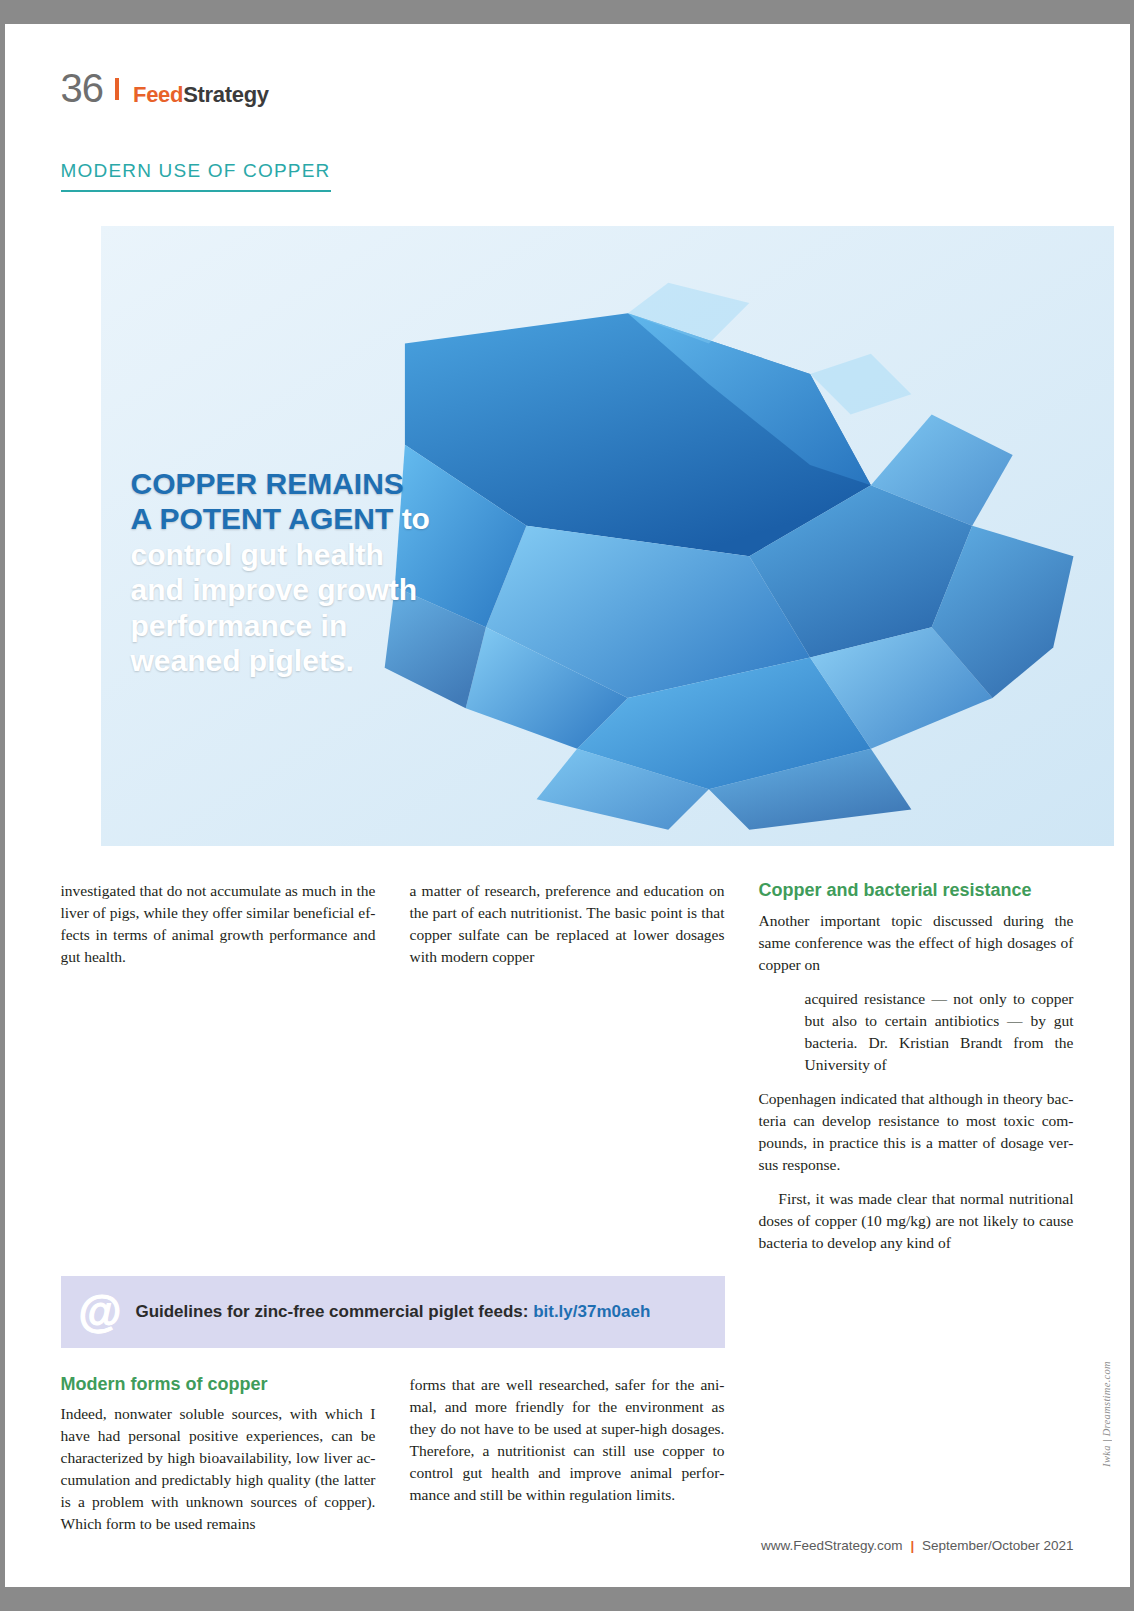36 Feed Strategy
Modern use of copper
COPPER REMAINS A POTENT AGENT to control gut health and improve growth performance in weaned piglets.
investigated that do not accumulate as much in the liver of pigs, while they offer similar beneficial effects in terms of animal growth performance and gut health.
a matter of research, preference and education on the part of each nutritionist. The basic point is that copper sulfate can be replaced at lower dosages with modern copper
Copper and bacterial resistance
Another important topic discussed during the same conference was the effect of high dosages of copper on
acquired resistance — not only to copper but also to certain antibiotics — by gut bacteria. Dr. Kristian Brandt from the University of
Copenhagen indicated that although in theory bacteria can develop resistance to most toxic compounds, in practice this is a matter of dosage versus response.
First, it was made clear that normal nutritional doses of copper (10 mg/kg) are not likely to cause bacteria to develop any kind of
@ Guidelines for zinc-free commercial piglet feeds: bit.ly/37m0aeh
Modern forms of copper
Indeed, nonwater soluble sources, with which I have had personal positive experiences, can be characterized by high bioavailability, low liver accumulation and predictably high quality (the latter is a problem with unknown sources of copper). Which form to be used remains
forms that are well researched, safer for the animal, and more friendly for the environment as they do not have to be used at super-high dosages. Therefore, a nutritionist can still use copper to control gut health and improve animal performance and still be within regulation limits.
Iwka | Dreamstime.com
www.FeedStrategy.com | September/October 2021